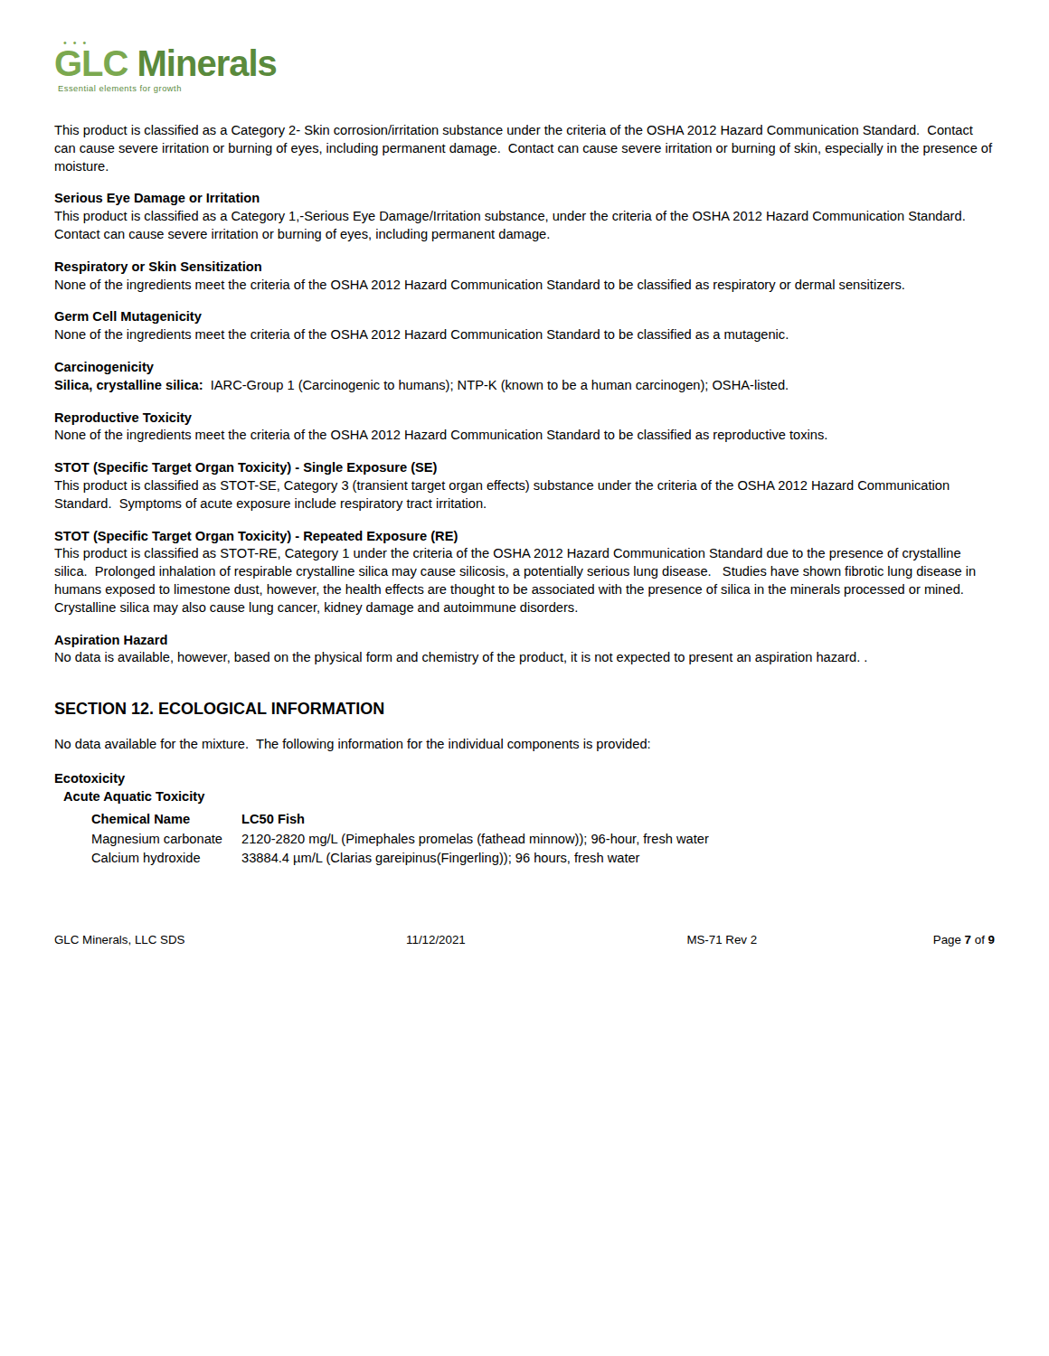• • •
GLC Minerals
Essential elements for growth
This product is classified as a Category 2- Skin corrosion/irritation substance under the criteria of the OSHA 2012 Hazard Communication Standard. Contact can cause severe irritation or burning of eyes, including permanent damage. Contact can cause severe irritation or burning of skin, especially in the presence of moisture.
Serious Eye Damage or Irritation
This product is classified as a Category 1,-Serious Eye Damage/Irritation substance, under the criteria of the OSHA 2012 Hazard Communication Standard. Contact can cause severe irritation or burning of eyes, including permanent damage.
Respiratory or Skin Sensitization
None of the ingredients meet the criteria of the OSHA 2012 Hazard Communication Standard to be classified as respiratory or dermal sensitizers.
Germ Cell Mutagenicity
None of the ingredients meet the criteria of the OSHA 2012 Hazard Communication Standard to be classified as a mutagenic.
Carcinogenicity
Silica, crystalline silica: IARC-Group 1 (Carcinogenic to humans); NTP-K (known to be a human carcinogen); OSHA-listed.
Reproductive Toxicity
None of the ingredients meet the criteria of the OSHA 2012 Hazard Communication Standard to be classified as reproductive toxins.
STOT (Specific Target Organ Toxicity) - Single Exposure (SE)
This product is classified as STOT-SE, Category 3 (transient target organ effects) substance under the criteria of the OSHA 2012 Hazard Communication Standard. Symptoms of acute exposure include respiratory tract irritation.
STOT (Specific Target Organ Toxicity) - Repeated Exposure (RE)
This product is classified as STOT-RE, Category 1 under the criteria of the OSHA 2012 Hazard Communication Standard due to the presence of crystalline silica. Prolonged inhalation of respirable crystalline silica may cause silicosis, a potentially serious lung disease. Studies have shown fibrotic lung disease in humans exposed to limestone dust, however, the health effects are thought to be associated with the presence of silica in the minerals processed or mined. Crystalline silica may also cause lung cancer, kidney damage and autoimmune disorders.
Aspiration Hazard
No data is available, however, based on the physical form and chemistry of the product, it is not expected to present an aspiration hazard. .
SECTION 12. ECOLOGICAL INFORMATION
No data available for the mixture. The following information for the individual components is provided:
Ecotoxicity
Acute Aquatic Toxicity
| Chemical Name | LC50 Fish |
| --- | --- |
| Magnesium carbonate | 2120-2820 mg/L (Pimephales promelas (fathead minnow)); 96-hour, fresh water |
| Calcium hydroxide | 33884.4 µm/L (Clarias gareipinus(Fingerling)); 96 hours, fresh water |
GLC Minerals, LLC SDS 11/12/2021 MS-71 Rev 2 Page 7 of 9